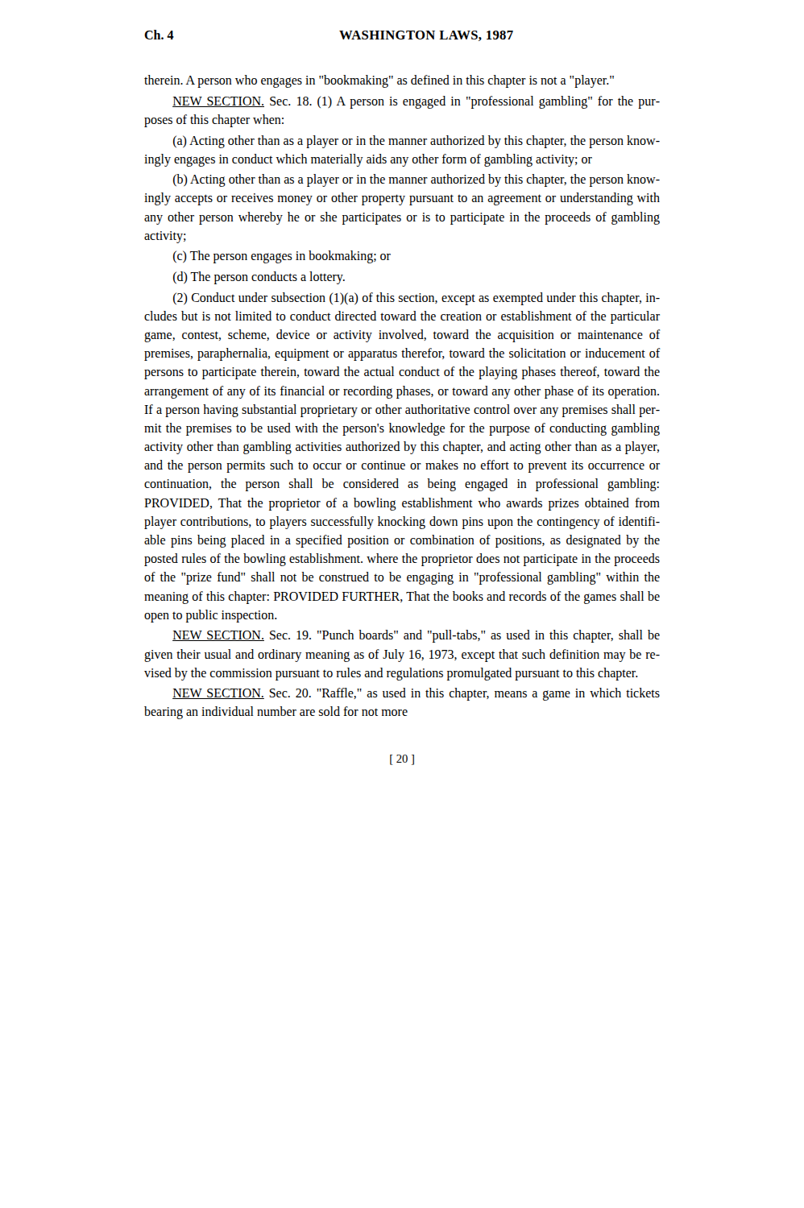Ch. 4 WASHINGTON LAWS, 1987
therein. A person who engages in "bookmaking" as defined in this chapter is not a "player."
NEW SECTION. Sec. 18. (1) A person is engaged in "professional gambling" for the purposes of this chapter when:
(a) Acting other than as a player or in the manner authorized by this chapter, the person knowingly engages in conduct which materially aids any other form of gambling activity; or
(b) Acting other than as a player or in the manner authorized by this chapter, the person knowingly accepts or receives money or other property pursuant to an agreement or understanding with any other person whereby he or she participates or is to participate in the proceeds of gambling activity;
(c) The person engages in bookmaking; or
(d) The person conducts a lottery.
(2) Conduct under subsection (1)(a) of this section, except as exempted under this chapter, includes but is not limited to conduct directed toward the creation or establishment of the particular game, contest, scheme, device or activity involved, toward the acquisition or maintenance of premises, paraphernalia, equipment or apparatus therefor, toward the solicitation or inducement of persons to participate therein, toward the actual conduct of the playing phases thereof, toward the arrangement of any of its financial or recording phases, or toward any other phase of its operation. If a person having substantial proprietary or other authoritative control over any premises shall permit the premises to be used with the person's knowledge for the purpose of conducting gambling activity other than gambling activities authorized by this chapter, and acting other than as a player, and the person permits such to occur or continue or makes no effort to prevent its occurrence or continuation, the person shall be considered as being engaged in professional gambling: PROVIDED, That the proprietor of a bowling establishment who awards prizes obtained from player contributions, to players successfully knocking down pins upon the contingency of identifiable pins being placed in a specified position or combination of positions, as designated by the posted rules of the bowling establishment. where the proprietor does not participate in the proceeds of the "prize fund" shall not be construed to be engaging in "professional gambling" within the meaning of this chapter: PROVIDED FURTHER, That the books and records of the games shall be open to public inspection.
NEW SECTION. Sec. 19. "Punch boards" and "pull-tabs," as used in this chapter, shall be given their usual and ordinary meaning as of July 16, 1973, except that such definition may be revised by the commission pursuant to rules and regulations promulgated pursuant to this chapter.
NEW SECTION. Sec. 20. "Raffle," as used in this chapter, means a game in which tickets bearing an individual number are sold for not more
[ 20 ]